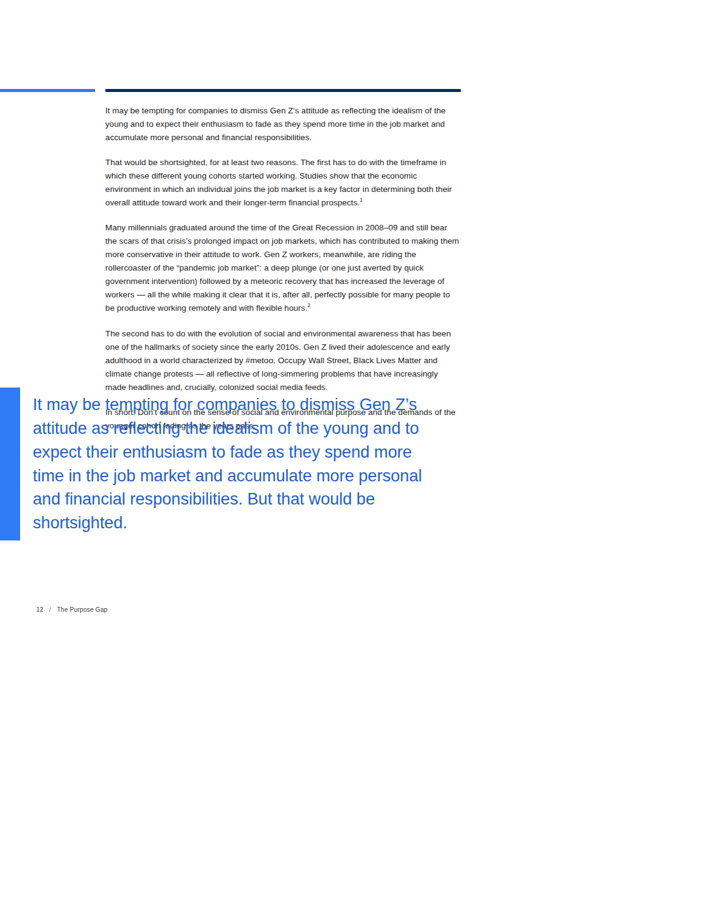It may be tempting for companies to dismiss Gen Z’s attitude as reflecting the idealism of the young and to expect their enthusiasm to fade as they spend more time in the job market and accumulate more personal and financial responsibilities.
That would be shortsighted, for at least two reasons. The first has to do with the timeframe in which these different young cohorts started working. Studies show that the economic environment in which an individual joins the job market is a key factor in determining both their overall attitude toward work and their longer-term financial prospects.1
Many millennials graduated around the time of the Great Recession in 2008–09 and still bear the scars of that crisis’s prolonged impact on job markets, which has contributed to making them more conservative in their attitude to work. Gen Z workers, meanwhile, are riding the rollercoaster of the “pandemic job market”: a deep plunge (or one just averted by quick government intervention) followed by a meteoric recovery that has increased the leverage of workers — all the while making it clear that it is, after all, perfectly possible for many people to be productive working remotely and with flexible hours.2
The second has to do with the evolution of social and environmental awareness that has been one of the hallmarks of society since the early 2010s. Gen Z lived their adolescence and early adulthood in a world characterized by #metoo, Occupy Wall Street, Black Lives Matter and climate change protests — all reflective of long-simmering problems that have increasingly made headlines and, crucially, colonized social media feeds.
In short: Don’t count on the sense of social and environmental purpose and the demands of the younger cohort fading as the years pass.
It may be tempting for companies to dismiss Gen Z’s attitude as reflecting the idealism of the young and to expect their enthusiasm to fade as they spend more time in the job market and accumulate more personal and financial responsibilities. But that would be shortsighted.
12/The Purpose Gap